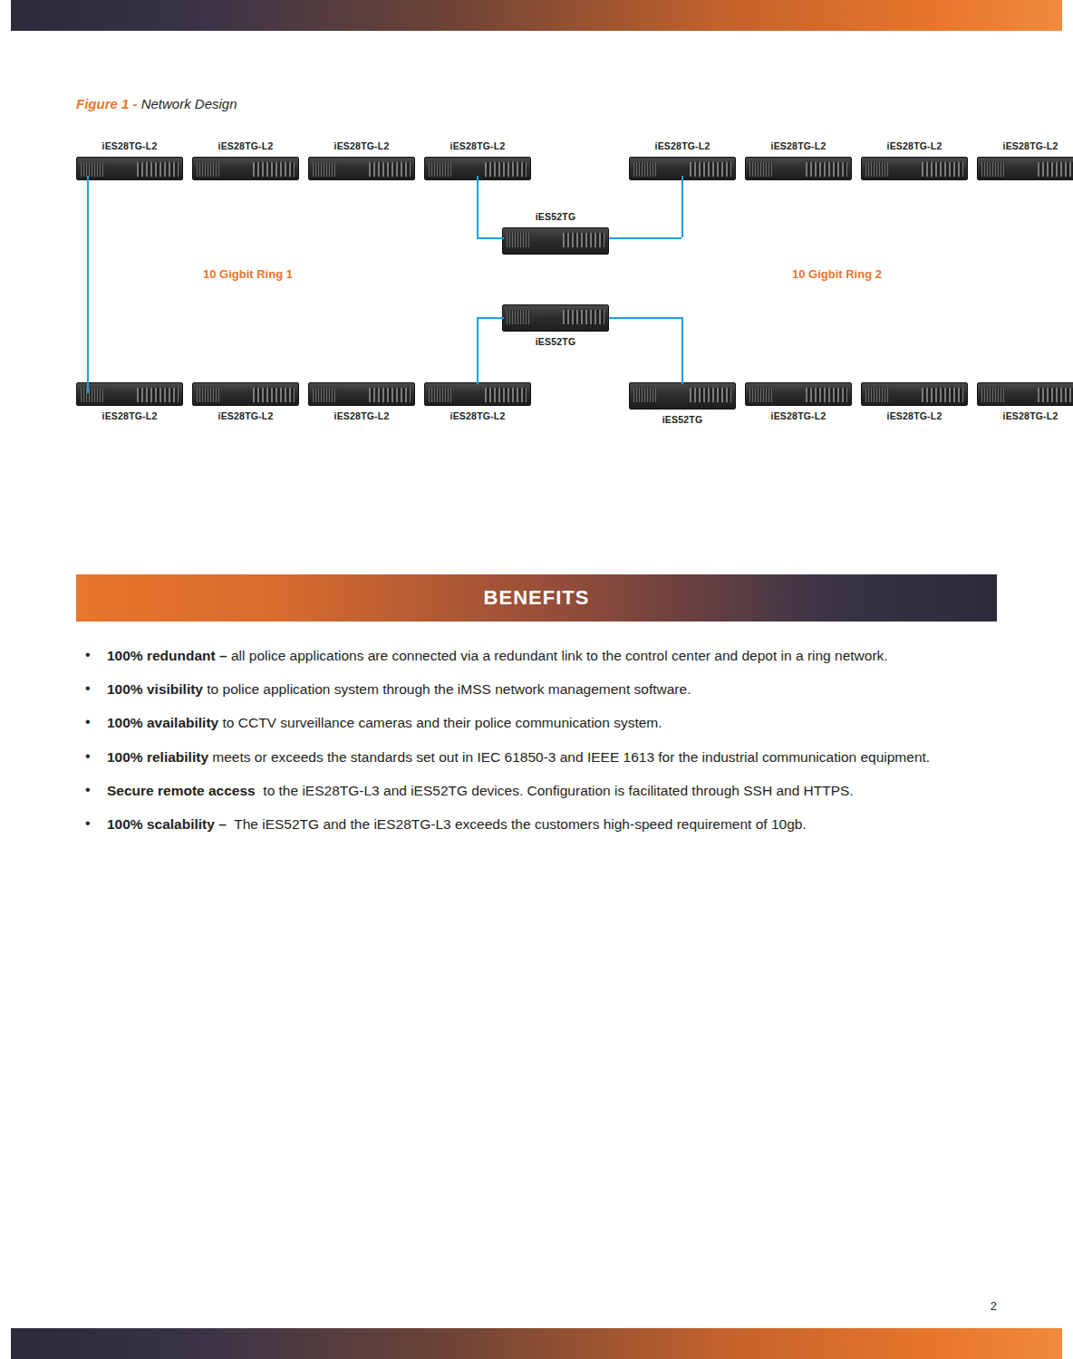Figure 1 - Network Design
iES28TG-L2
iES28TG-L2
iES28TG-L2
iES28TG-L2
iES28TG-L2
iES28TG-L2
iES28TG-L2
iES28TG-L2
iES52TG
iES52TG
iES28TG-L2
iES28TG-L2
iES28TG-L2
iES28TG-L2
iES52TG
iES28TG-L2
iES28TG-L2
iES28TG-L2
10 Gigbit Ring 1
10 Gigbit Ring 2
BENEFITS
100% redundant – all police applications are connected via a redundant link to the control center and depot in a ring network.
100% visibility to police application system through the iMSS network management software.
100% availability to CCTV surveillance cameras and their police communication system.
100% reliability meets or exceeds the standards set out in IEC 61850-3 and IEEE 1613 for the industrial communication equipment.
Secure remote access to the iES28TG-L3 and iES52TG devices. Configuration is facilitated through SSH and HTTPS.
100% scalability – The iES52TG and the iES28TG-L3 exceeds the customers high-speed requirement of 10gb.
2